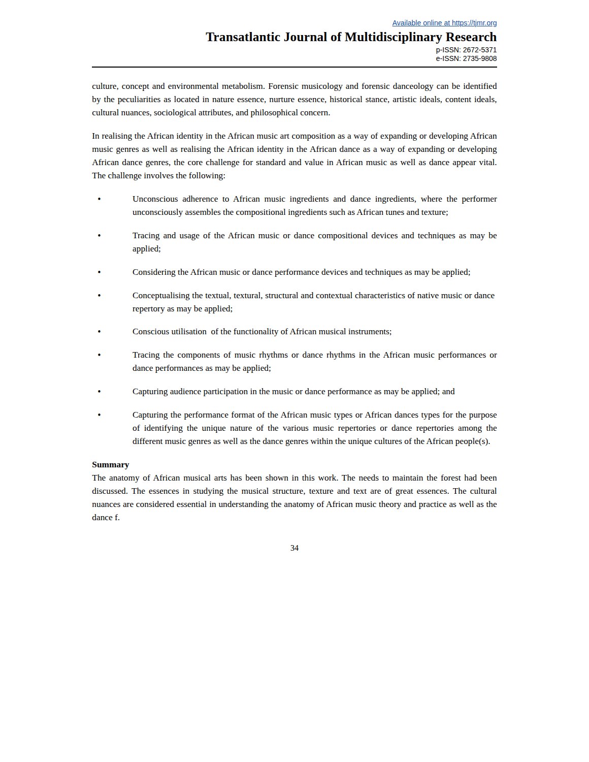Available online at https://tjmr.org
Transatlantic Journal of Multidisciplinary Research
p-ISSN: 2672-5371
e-ISSN: 2735-9808
culture, concept and environmental metabolism. Forensic musicology and forensic danceology can be identified by the peculiarities as located in nature essence, nurture essence, historical stance, artistic ideals, content ideals, cultural nuances, sociological attributes, and philosophical concern.
In realising the African identity in the African music art composition as a way of expanding or developing African music genres as well as realising the African identity in the African dance as a way of expanding or developing African dance genres, the core challenge for standard and value in African music as well as dance appear vital. The challenge involves the following:
Unconscious adherence to African music ingredients and dance ingredients, where the performer unconsciously assembles the compositional ingredients such as African tunes and texture;
Tracing and usage of the African music or dance compositional devices and techniques as may be applied;
Considering the African music or dance performance devices and techniques as may be applied;
Conceptualising the textual, textural, structural and contextual characteristics of native music or dance repertory as may be applied;
Conscious utilisation of the functionality of African musical instruments;
Tracing the components of music rhythms or dance rhythms in the African music performances or dance performances as may be applied;
Capturing audience participation in the music or dance performance as may be applied; and
Capturing the performance format of the African music types or African dances types for the purpose of identifying the unique nature of the various music repertories or dance repertories among the different music genres as well as the dance genres within the unique cultures of the African people(s).
Summary
The anatomy of African musical arts has been shown in this work. The needs to maintain the forest had been discussed. The essences in studying the musical structure, texture and text are of great essences. The cultural nuances are considered essential in understanding the anatomy of African music theory and practice as well as the dance f.
34